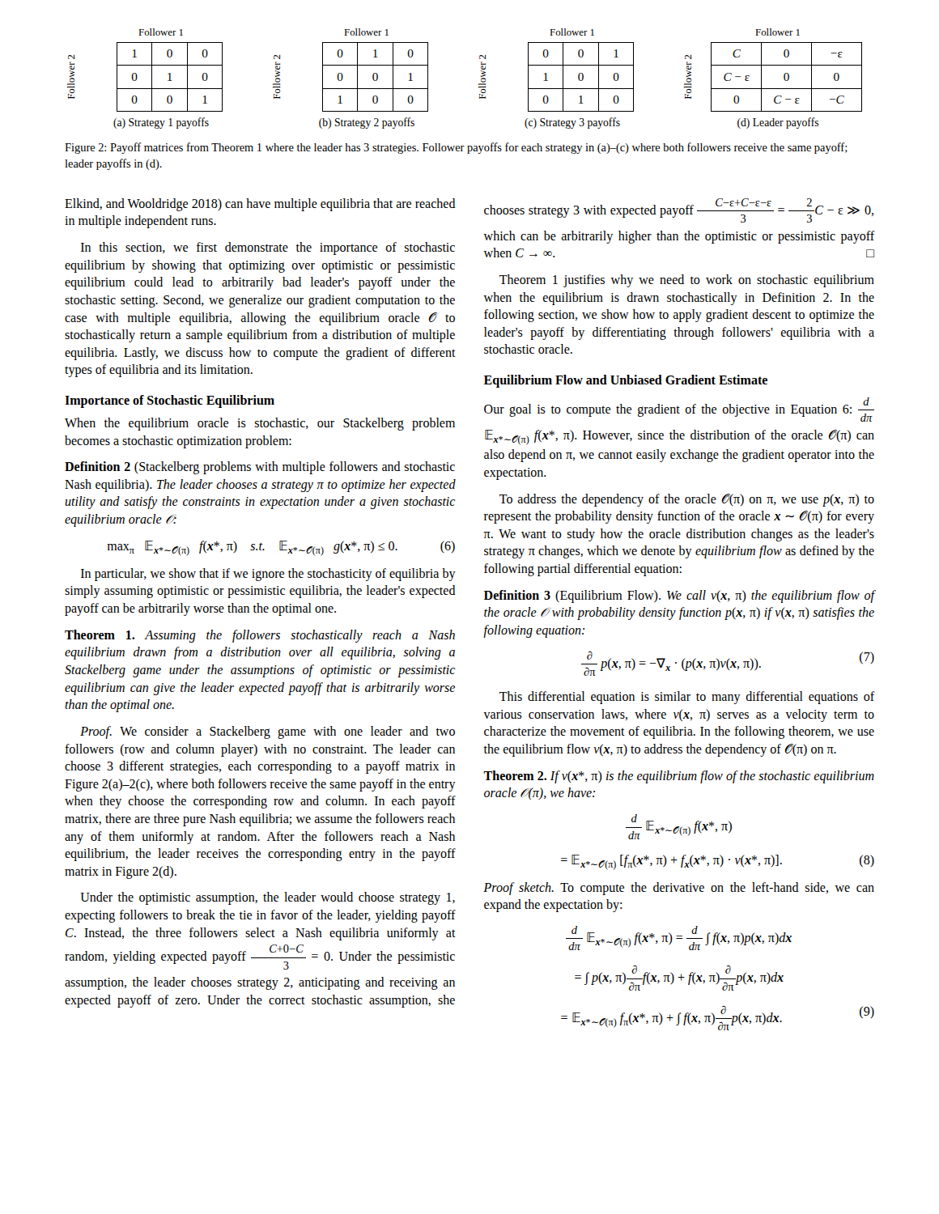Follower 1
Follower 2
| 1 | 0 | 0 |
| 0 | 1 | 0 |
| 0 | 0 | 1 |
(a) Strategy 1 payoffs
Follower 1
Follower 2
| 0 | 1 | 0 |
| 0 | 0 | 1 |
| 1 | 0 | 0 |
(b) Strategy 2 payoffs
Follower 1
Follower 2
| 0 | 0 | 1 |
| 1 | 0 | 0 |
| 0 | 1 | 0 |
(c) Strategy 3 payoffs
Follower 1
Follower 2
| C | 0 | −ε |
| C − ε | 0 | 0 |
| 0 | C − ε | − C |
(d) Leader payoffs
Figure 2: Payoff matrices from Theorem 1 where the leader has 3 strategies. Follower payoffs for each strategy in (a)–(c) where both followers receive the same payoff; leader payoffs in (d).
Elkind, and Wooldridge 2018) can have multiple equilibria that are reached in multiple independent runs.
In this section, we first demonstrate the importance of stochastic equilibrium by showing that optimizing over optimistic or pessimistic equilibrium could lead to arbitrarily bad leader's payoff under the stochastic setting. Second, we generalize our gradient computation to the case with multiple equilibria, allowing the equilibrium oracle 𝒪 to stochastically return a sample equilibrium from a distribution of multiple equilibria. Lastly, we discuss how to compute the gradient of different types of equilibria and its limitation.
Importance of Stochastic Equilibrium
When the equilibrium oracle is stochastic, our Stackelberg problem becomes a stochastic optimization problem:
Definition 2 (Stackelberg problems with multiple followers and stochastic Nash equilibria). The leader chooses a strategy π to optimize her expected utility and satisfy the constraints in expectation under a given stochastic equilibrium oracle 𝒪:
(6) maxπ 𝔼x*∼𝒪(π) f(x*, π) s.t. 𝔼x*∼𝒪(π) g(x*, π) ≤ 0.
In particular, we show that if we ignore the stochasticity of equilibria by simply assuming optimistic or pessimistic equilibria, the leader's expected payoff can be arbitrarily worse than the optimal one.
Theorem 1. Assuming the followers stochastically reach a Nash equilibrium drawn from a distribution over all equilibria, solving a Stackelberg game under the assumptions of optimistic or pessimistic equilibrium can give the leader expected payoff that is arbitrarily worse than the optimal one.
Proof. We consider a Stackelberg game with one leader and two followers (row and column player) with no constraint. The leader can choose 3 different strategies, each corresponding to a payoff matrix in Figure 2(a)–2(c), where both followers receive the same payoff in the entry when they choose the corresponding row and column. In each payoff matrix, there are three pure Nash equilibria; we assume the followers reach any of them uniformly at random. After the followers reach a Nash equilibrium, the leader receives the corresponding entry in the payoff matrix in Figure 2(d).
Under the optimistic assumption, the leader would choose strategy 1, expecting followers to break the tie in favor of the leader, yielding payoff C. Instead, the three followers select a Nash equilibria uniformly at random, yielding expected payoff C+0−C 3 = 0. Under the pessimistic assumption, the leader chooses strategy 2, anticipating and receiving an expected payoff of zero. Under the correct stochastic assumption, she chooses strategy 3 with expected payoff C−ε+C−ε−ε 3 = 23 C − ε ≫ 0, which can be arbitrarily higher than the optimistic or pessimistic payoff when C → ∞. □
Theorem 1 justifies why we need to work on stochastic equilibrium when the equilibrium is drawn stochastically in Definition 2. In the following section, we show how to apply gradient descent to optimize the leader's payoff by differentiating through followers' equilibria with a stochastic oracle.
Equilibrium Flow and Unbiased Gradient Estimate
Our goal is to compute the gradient of the objective in Equation 6: ddπ 𝔼x*∼𝒪(π) f(x*, π). However, since the distribution of the oracle 𝒪(π) can also depend on π, we cannot easily exchange the gradient operator into the expectation.
To address the dependency of the oracle 𝒪(π) on π, we use p(x, π) to represent the probability density function of the oracle x ∼ 𝒪(π) for every π. We want to study how the oracle distribution changes as the leader's strategy π changes, which we denote by equilibrium flow as defined by the following partial differential equation:
Definition 3 (Equilibrium Flow). We call v(x, π) the equilibrium flow of the oracle 𝒪 with probability density function p(x, π) if v(x, π) satisfies the following equation:
(7) ∂∂π p(x, π) = −∇x · (p(x, π)v(x, π)).
This differential equation is similar to many differential equations of various conservation laws, where v(x, π) serves as a velocity term to characterize the movement of equilibria. In the following theorem, we use the equilibrium flow v(x, π) to address the dependency of 𝒪(π) on π.
Theorem 2. If v(x*, π) is the equilibrium flow of the stochastic equilibrium oracle 𝒪(π), we have:
ddπ 𝔼x*∼𝒪(π) f(x*, π)
(8) = 𝔼x*∼𝒪(π) [fπ(x*, π) + fx(x*, π) · v(x*, π)].
Proof sketch. To compute the derivative on the left-hand side, we can expand the expectation by:
ddπ 𝔼x*∼𝒪(π) f(x*, π) = ddπ ∫ f(x, π)p(x, π)dx
= ∫ p(x, π)∂∂π f(x, π) + f(x, π)∂∂π p(x, π)dx
(9) = 𝔼x*∼𝒪(π) fπ(x*, π) + ∫ f(x, π)∂∂π p(x, π)dx.